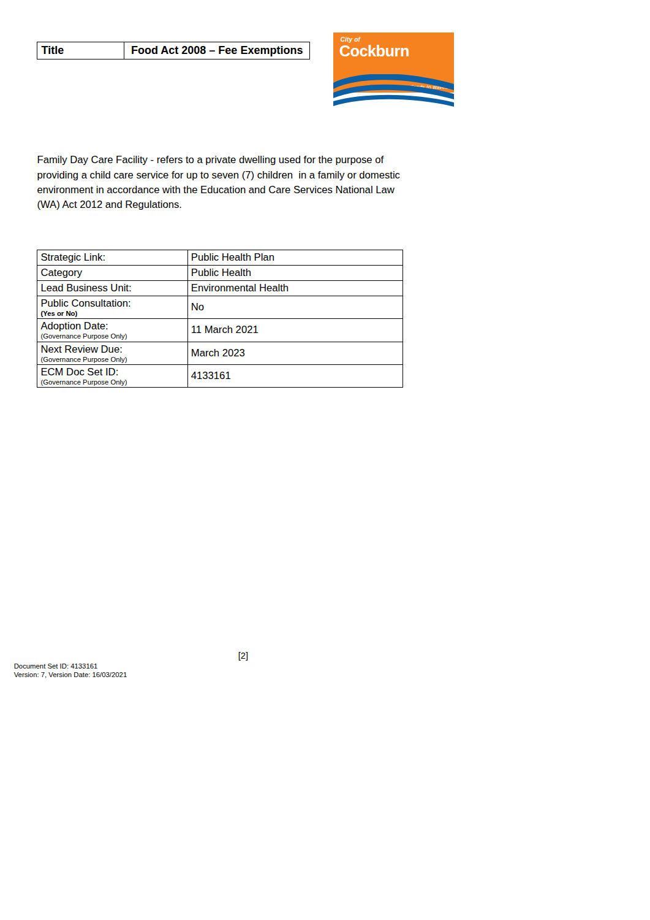| Title | Food Act 2008 – Fee Exemptions |
City of Cockburn wetlands to waves
Family Day Care Facility - refers to a private dwelling used for the purpose of providing a child care service for up to seven (7) children in a family or domestic environment in accordance with the Education and Care Services National Law (WA) Act 2012 and Regulations.
| Strategic Link: | Public Health Plan |
| Category | Public Health |
| Lead Business Unit: | Environmental Health |
| Public Consultation: (Yes or No) | No |
| Adoption Date: (Governance Purpose Only) | 11 March 2021 |
| Next Review Due: (Governance Purpose Only) | March 2023 |
| ECM Doc Set ID: (Governance Purpose Only) | 4133161 |
[2]
Document Set ID: 4133161
Version: 7, Version Date: 16/03/2021